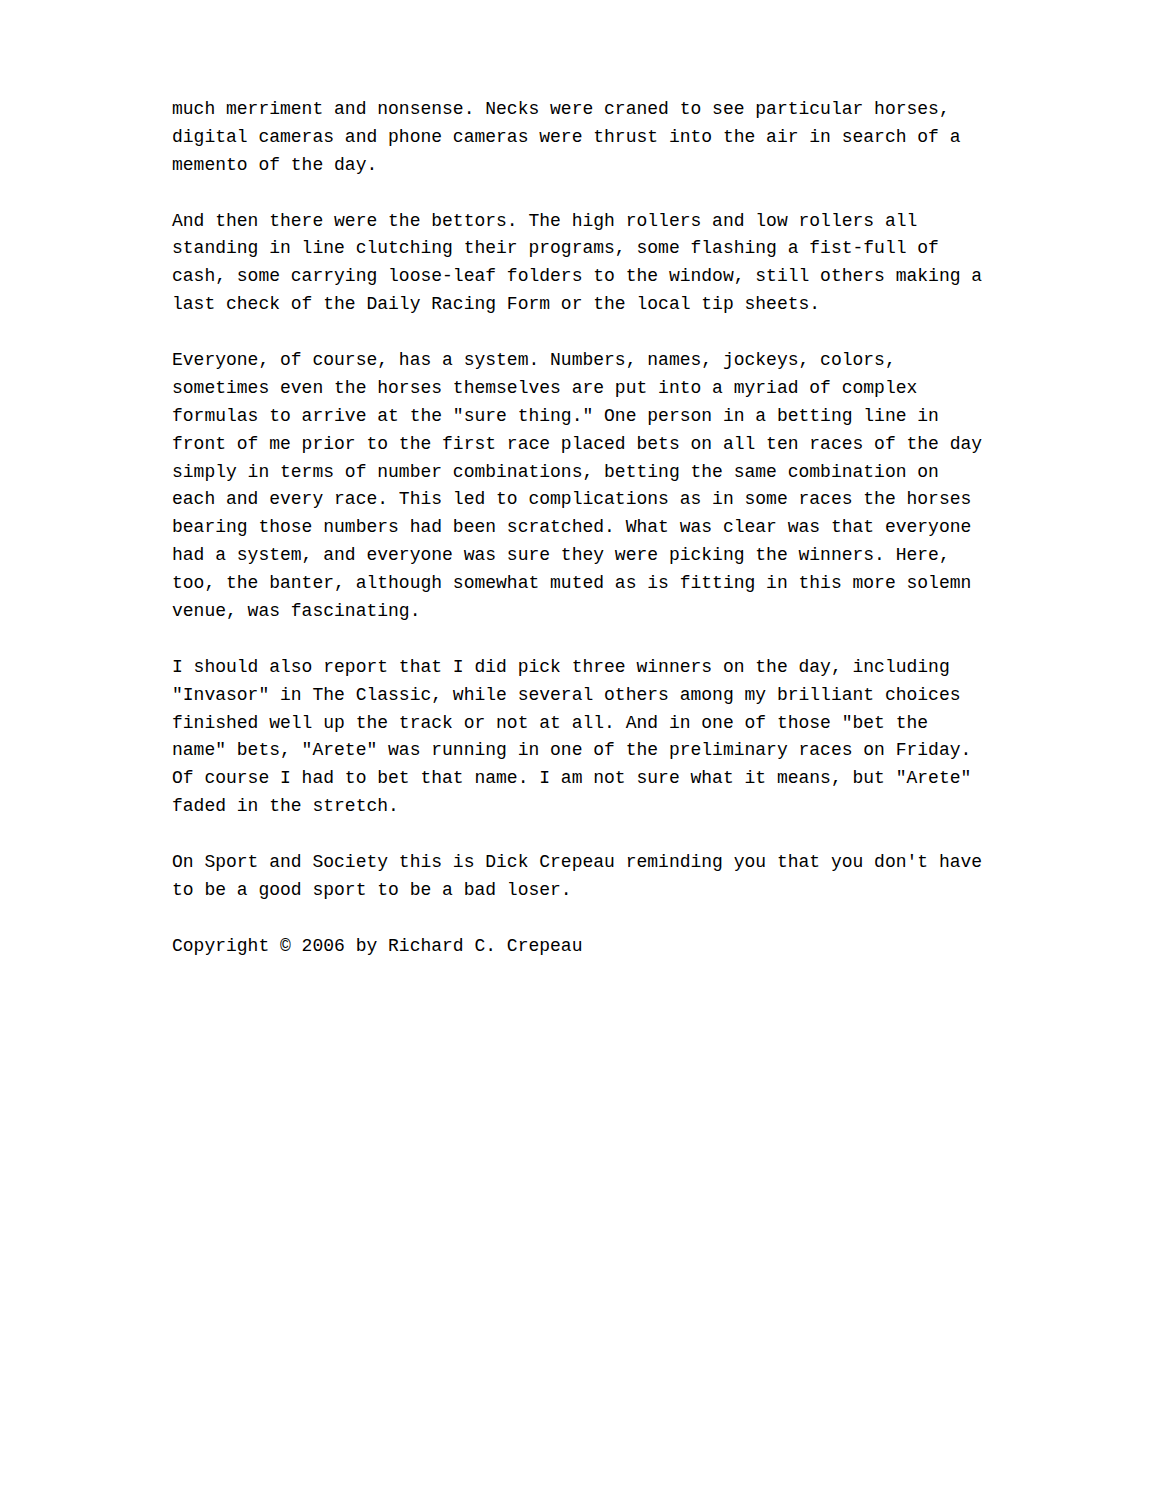much merriment and nonsense. Necks were craned to see particular horses, digital cameras and phone cameras were thrust into the air in search of a memento of the day.
And then there were the bettors. The high rollers and low rollers all standing in line clutching their programs, some flashing a fist-full of cash, some carrying loose-leaf folders to the window, still others making a last check of the Daily Racing Form or the local tip sheets.
Everyone, of course, has a system. Numbers, names, jockeys, colors, sometimes even the horses themselves are put into a myriad of complex formulas to arrive at the "sure thing." One person in a betting line in front of me prior to the first race placed bets on all ten races of the day simply in terms of number combinations, betting the same combination on each and every race. This led to complications as in some races the horses bearing those numbers had been scratched. What was clear was that everyone had a system, and everyone was sure they were picking the winners. Here, too, the banter, although somewhat muted as is fitting in this more solemn venue, was fascinating.
I should also report that I did pick three winners on the day, including "Invasor" in The Classic, while several others among my brilliant choices finished well up the track or not at all. And in one of those "bet the name" bets, "Arete" was running in one of the preliminary races on Friday. Of course I had to bet that name. I am not sure what it means, but "Arete" faded in the stretch.
On Sport and Society this is Dick Crepeau reminding you that you don't have to be a good sport to be a bad loser.
Copyright © 2006 by Richard C. Crepeau